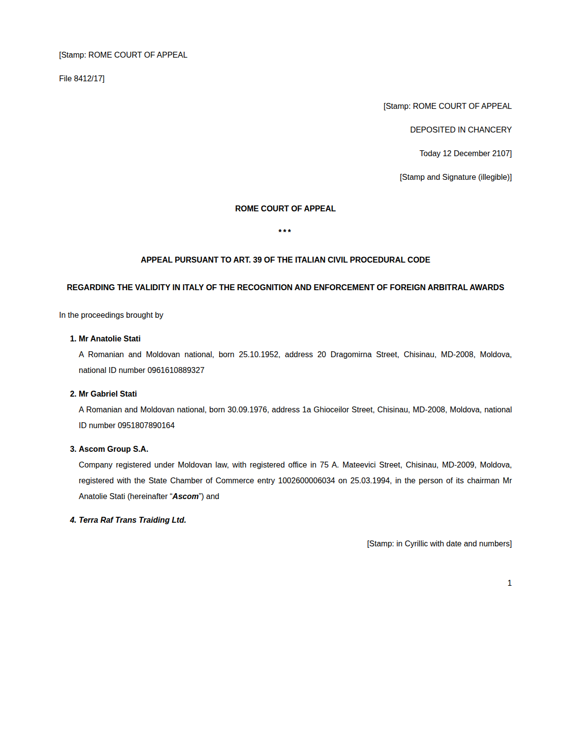[Stamp: ROME COURT OF APPEAL
File 8412/17]
[Stamp: ROME COURT OF APPEAL
DEPOSITED IN CHANCERY
Today 12 December 2107]
[Stamp and Signature (illegible)]
ROME COURT OF APPEAL
***
APPEAL PURSUANT TO ART. 39 OF THE ITALIAN CIVIL PROCEDURAL CODE
REGARDING THE VALIDITY IN ITALY OF THE RECOGNITION AND ENFORCEMENT OF FOREIGN ARBITRAL AWARDS
In the proceedings brought by
Mr Anatolie Stati
A Romanian and Moldovan national, born 25.10.1952, address 20 Dragomirna Street, Chisinau, MD-2008, Moldova, national ID number 0961610889327
Mr Gabriel Stati
A Romanian and Moldovan national, born 30.09.1976, address 1a Ghioceilor Street, Chisinau, MD-2008, Moldova, national ID number 0951807890164
Ascom Group S.A.
Company registered under Moldovan law, with registered office in 75 A. Mateevici Street, Chisinau, MD-2009, Moldova, registered with the State Chamber of Commerce entry 1002600006034 on 25.03.1994, in the person of its chairman Mr Anatolie Stati (hereinafter “Ascom”) and
Terra Raf Trans Traiding Ltd.
[Stamp: in Cyrillic with date and numbers]
1